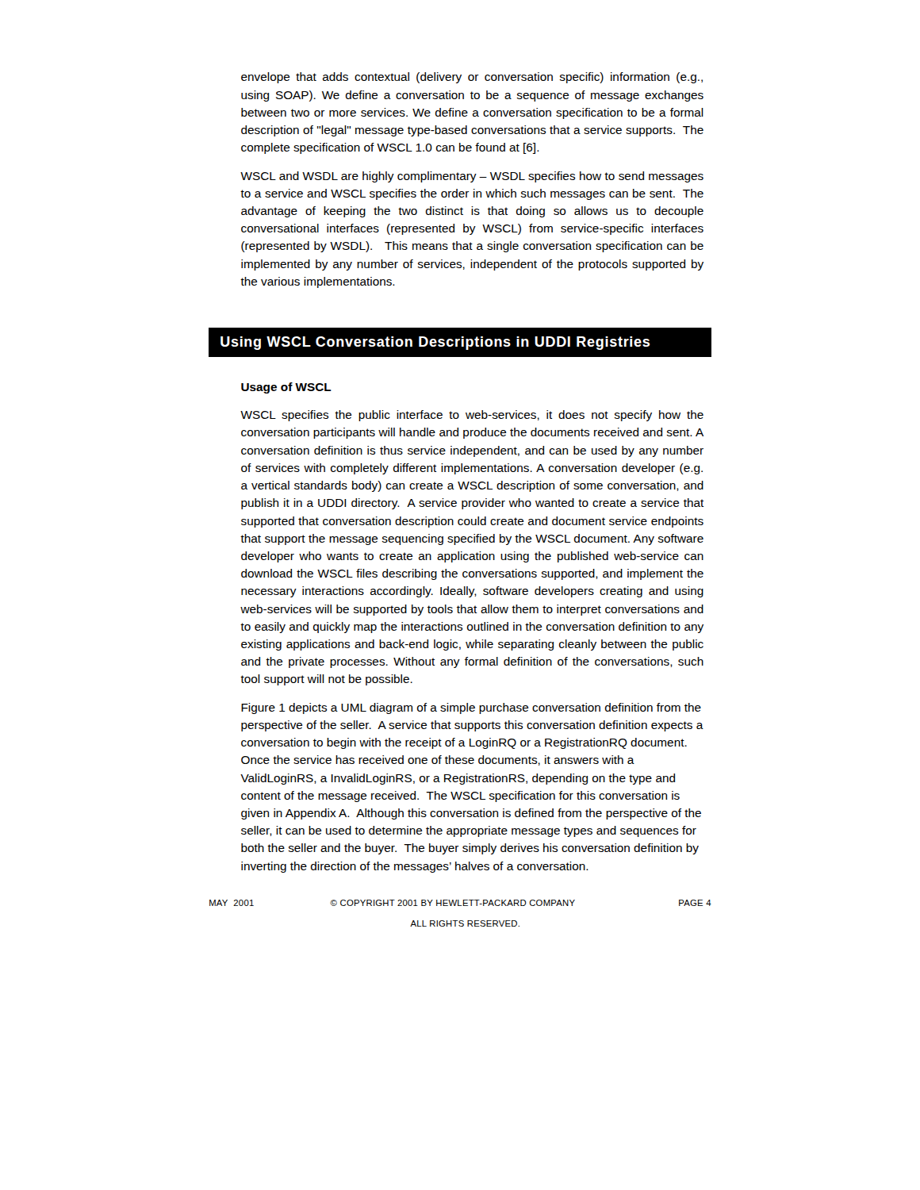envelope that adds contextual (delivery or conversation specific) information (e.g., using SOAP). We define a conversation to be a sequence of message exchanges between two or more services. We define a conversation specification to be a formal description of "legal" message type-based conversations that a service supports. The complete specification of WSCL 1.0 can be found at [6].
WSCL and WSDL are highly complimentary – WSDL specifies how to send messages to a service and WSCL specifies the order in which such messages can be sent. The advantage of keeping the two distinct is that doing so allows us to decouple conversational interfaces (represented by WSCL) from service-specific interfaces (represented by WSDL). This means that a single conversation specification can be implemented by any number of services, independent of the protocols supported by the various implementations.
Using WSCL Conversation Descriptions in UDDI Registries
Usage of WSCL
WSCL specifies the public interface to web-services, it does not specify how the conversation participants will handle and produce the documents received and sent. A conversation definition is thus service independent, and can be used by any number of services with completely different implementations. A conversation developer (e.g. a vertical standards body) can create a WSCL description of some conversation, and publish it in a UDDI directory. A service provider who wanted to create a service that supported that conversation description could create and document service endpoints that support the message sequencing specified by the WSCL document. Any software developer who wants to create an application using the published web-service can download the WSCL files describing the conversations supported, and implement the necessary interactions accordingly. Ideally, software developers creating and using web-services will be supported by tools that allow them to interpret conversations and to easily and quickly map the interactions outlined in the conversation definition to any existing applications and back-end logic, while separating cleanly between the public and the private processes. Without any formal definition of the conversations, such tool support will not be possible.
Figure 1 depicts a UML diagram of a simple purchase conversation definition from the perspective of the seller. A service that supports this conversation definition expects a conversation to begin with the receipt of a LoginRQ or a RegistrationRQ document. Once the service has received one of these documents, it answers with a ValidLoginRS, a InvalidLoginRS, or a RegistrationRS, depending on the type and content of the message received. The WSCL specification for this conversation is given in Appendix A. Although this conversation is defined from the perspective of the seller, it can be used to determine the appropriate message types and sequences for both the seller and the buyer. The buyer simply derives his conversation definition by inverting the direction of the messages’ halves of a conversation.
MAY 2001 © COPYRIGHT 2001 BY HEWLETT-PACKARD COMPANY PAGE 4
ALL RIGHTS RESERVED.